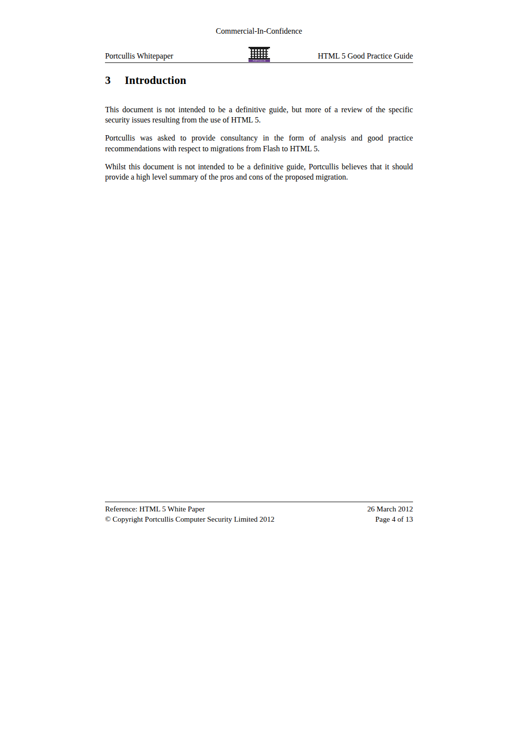Commercial-In-Confidence
Portcullis Whitepaper
PORTCULLIS
HTML 5 Good Practice Guide
3 Introduction
This document is not intended to be a definitive guide, but more of a review of the specific security issues resulting from the use of HTML 5.
Portcullis was asked to provide consultancy in the form of analysis and good practice recommendations with respect to migrations from Flash to HTML 5.
Whilst this document is not intended to be a definitive guide, Portcullis believes that it should provide a high level summary of the pros and cons of the proposed migration.
Reference: HTML 5 White Paper
26 March 2012
© Copyright Portcullis Computer Security Limited 2012
Page 4 of 13